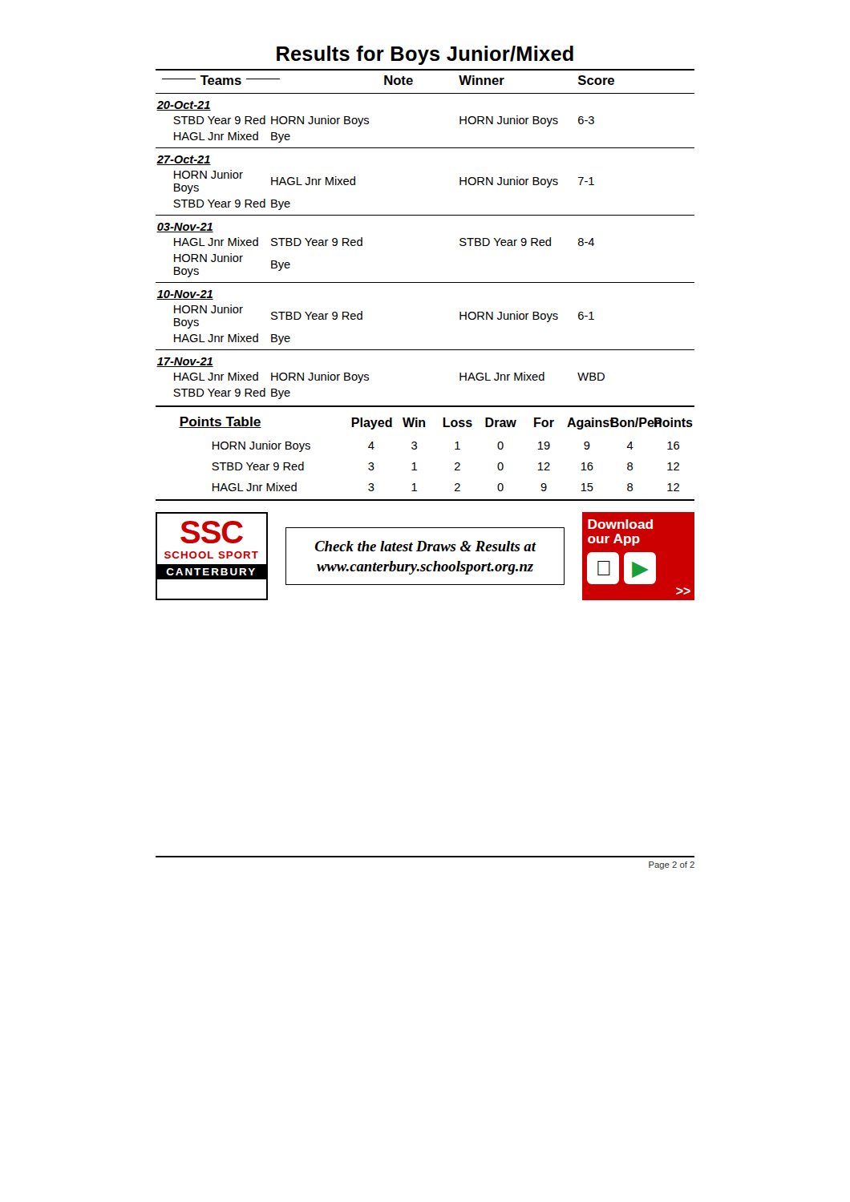Results for Boys Junior/Mixed
| Teams | Note | Winner | Score |
| --- | --- | --- | --- |
| 20-Oct-21 |
| STBD Year 9 Red | HORN Junior Boys | | HORN Junior Boys | 6-3 |
| HAGL Jnr Mixed | Bye | | | |
| 27-Oct-21 |
| HORN Junior Boys | HAGL Jnr Mixed | | HORN Junior Boys | 7-1 |
| STBD Year 9 Red | Bye | | | |
| 03-Nov-21 |
| HAGL Jnr Mixed | STBD Year 9 Red | | STBD Year 9 Red | 8-4 |
| HORN Junior Boys | Bye | | | |
| 10-Nov-21 |
| HORN Junior Boys | STBD Year 9 Red | | HORN Junior Boys | 6-1 |
| HAGL Jnr Mixed | Bye | | | |
| 17-Nov-21 |
| HAGL Jnr Mixed | HORN Junior Boys | | HAGL Jnr Mixed | WBD |
| STBD Year 9 Red | Bye | | | |
| Points Table | Played | Win | Loss | Draw | For | Against | Bon/Pen | Points |
| --- | --- | --- | --- | --- | --- | --- | --- | --- |
| HORN Junior Boys | 4 | 3 | 1 | 0 | 19 | 9 | 4 | 16 |
| STBD Year 9 Red | 3 | 1 | 2 | 0 | 12 | 16 | 8 | 12 |
| HAGL Jnr Mixed | 3 | 1 | 2 | 0 | 9 | 15 | 8 | 12 |
SSC
SCHOOL SPORT
CANTERBURY
Check the latest Draws & Results at
www.canterbury.schoolsport.org.nz
Download
our App

▶
>>
Page 2 of 2